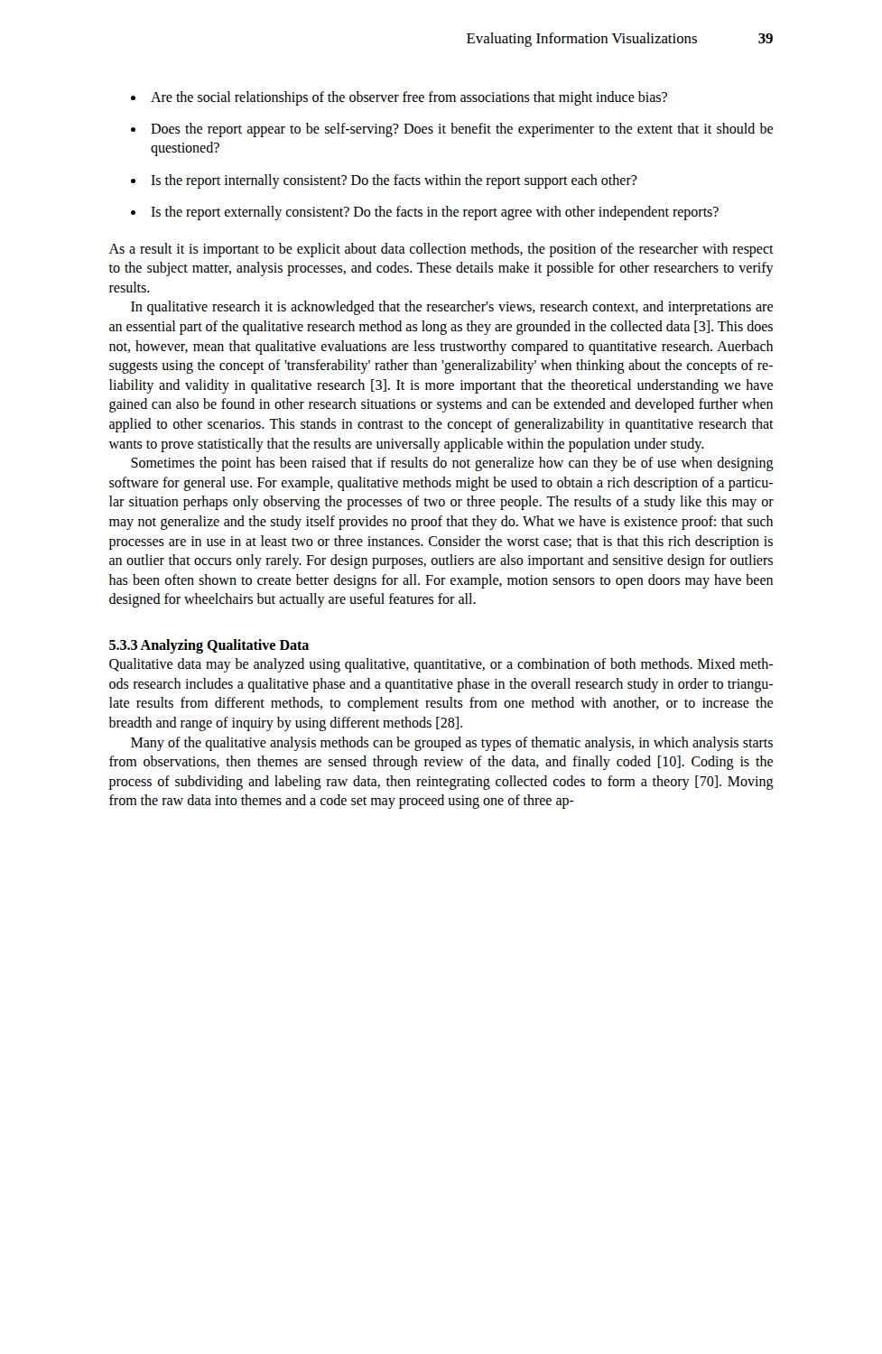Evaluating Information Visualizations 39
Are the social relationships of the observer free from associations that might induce bias?
Does the report appear to be self-serving? Does it benefit the experimenter to the extent that it should be questioned?
Is the report internally consistent? Do the facts within the report support each other?
Is the report externally consistent? Do the facts in the report agree with other independent reports?
As a result it is important to be explicit about data collection methods, the position of the researcher with respect to the subject matter, analysis processes, and codes. These details make it possible for other researchers to verify results.
In qualitative research it is acknowledged that the researcher's views, research context, and interpretations are an essential part of the qualitative research method as long as they are grounded in the collected data [3]. This does not, however, mean that qualitative evaluations are less trustworthy compared to quantitative research. Auerbach suggests using the concept of 'transferability' rather than 'generalizability' when thinking about the concepts of reliability and validity in qualitative research [3]. It is more important that the theoretical understanding we have gained can also be found in other research situations or systems and can be extended and developed further when applied to other scenarios. This stands in contrast to the concept of generalizability in quantitative research that wants to prove statistically that the results are universally applicable within the population under study.
Sometimes the point has been raised that if results do not generalize how can they be of use when designing software for general use. For example, qualitative methods might be used to obtain a rich description of a particular situation perhaps only observing the processes of two or three people. The results of a study like this may or may not generalize and the study itself provides no proof that they do. What we have is existence proof: that such processes are in use in at least two or three instances. Consider the worst case; that is that this rich description is an outlier that occurs only rarely. For design purposes, outliers are also important and sensitive design for outliers has been often shown to create better designs for all. For example, motion sensors to open doors may have been designed for wheelchairs but actually are useful features for all.
5.3.3 Analyzing Qualitative Data
Qualitative data may be analyzed using qualitative, quantitative, or a combination of both methods. Mixed methods research includes a qualitative phase and a quantitative phase in the overall research study in order to triangulate results from different methods, to complement results from one method with another, or to increase the breadth and range of inquiry by using different methods [28].
Many of the qualitative analysis methods can be grouped as types of thematic analysis, in which analysis starts from observations, then themes are sensed through review of the data, and finally coded [10]. Coding is the process of subdividing and labeling raw data, then reintegrating collected codes to form a theory [70]. Moving from the raw data into themes and a code set may proceed using one of three ap-